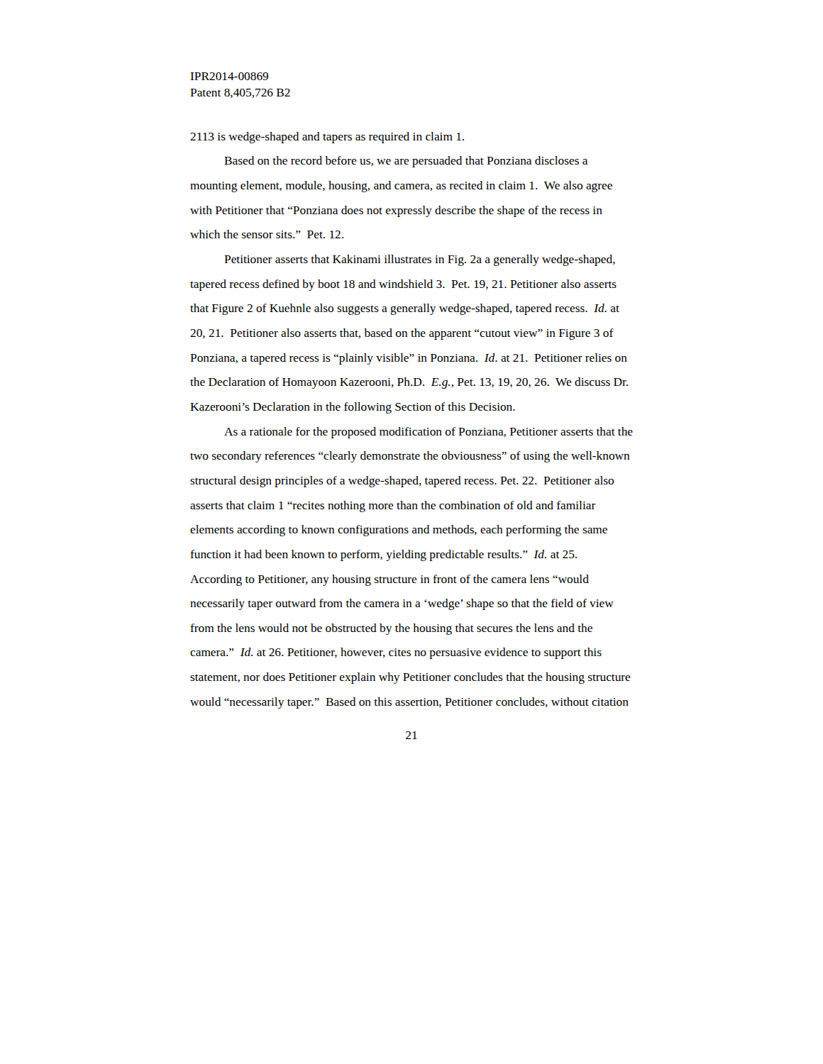IPR2014-00869
Patent 8,405,726 B2
2113 is wedge-shaped and tapers as required in claim 1.
Based on the record before us, we are persuaded that Ponziana discloses a mounting element, module, housing, and camera, as recited in claim 1. We also agree with Petitioner that “Ponziana does not expressly describe the shape of the recess in which the sensor sits.” Pet. 12.
Petitioner asserts that Kakinami illustrates in Fig. 2a a generally wedge-shaped, tapered recess defined by boot 18 and windshield 3. Pet. 19, 21. Petitioner also asserts that Figure 2 of Kuehnle also suggests a generally wedge-shaped, tapered recess. Id. at 20, 21. Petitioner also asserts that, based on the apparent “cutout view” in Figure 3 of Ponziana, a tapered recess is “plainly visible” in Ponziana. Id. at 21. Petitioner relies on the Declaration of Homayoon Kazerooni, Ph.D. E.g., Pet. 13, 19, 20, 26. We discuss Dr. Kazerooni’s Declaration in the following Section of this Decision.
As a rationale for the proposed modification of Ponziana, Petitioner asserts that the two secondary references “clearly demonstrate the obviousness” of using the well-known structural design principles of a wedge-shaped, tapered recess. Pet. 22. Petitioner also asserts that claim 1 “recites nothing more than the combination of old and familiar elements according to known configurations and methods, each performing the same function it had been known to perform, yielding predictable results.” Id. at 25. According to Petitioner, any housing structure in front of the camera lens “would necessarily taper outward from the camera in a ‘wedge’ shape so that the field of view from the lens would not be obstructed by the housing that secures the lens and the camera.” Id. at 26. Petitioner, however, cites no persuasive evidence to support this statement, nor does Petitioner explain why Petitioner concludes that the housing structure would “necessarily taper.” Based on this assertion, Petitioner concludes, without citation
21